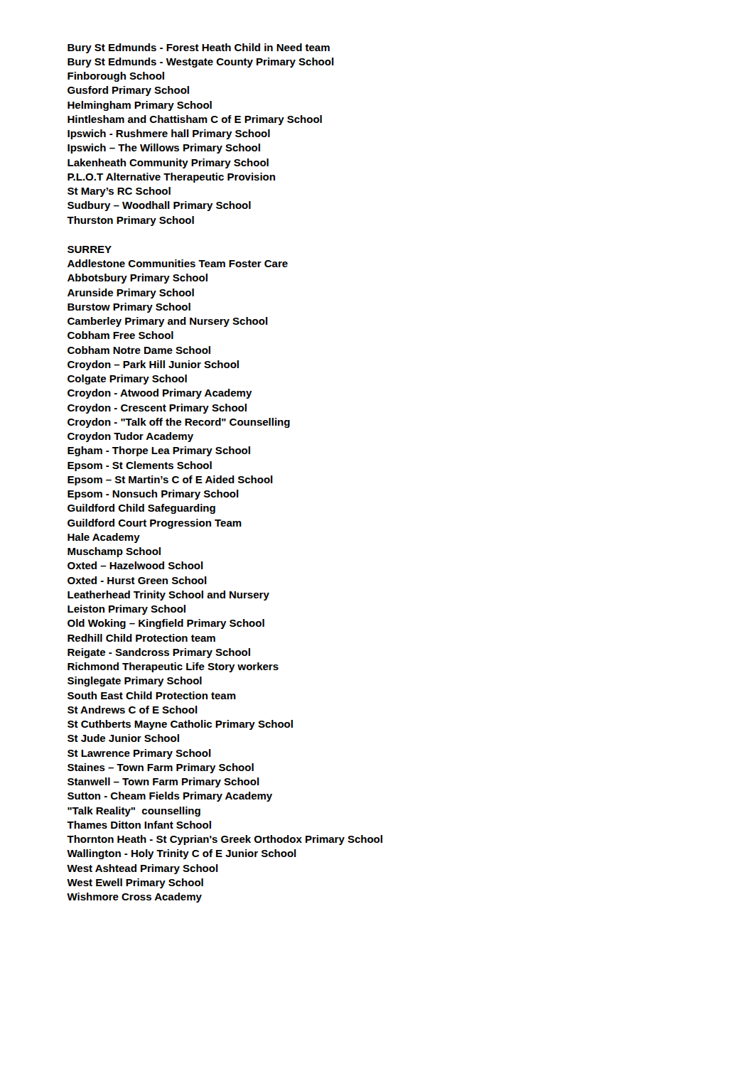Bury St Edmunds - Forest Heath Child in Need team
Bury St Edmunds - Westgate County Primary School
Finborough School
Gusford Primary School
Helmingham Primary School
Hintlesham and Chattisham C of E Primary School
Ipswich - Rushmere hall Primary School
Ipswich – The Willows Primary School
Lakenheath Community Primary School
P.L.O.T Alternative Therapeutic Provision
St Mary’s RC School
Sudbury – Woodhall Primary School
Thurston Primary School
SURREY
Addlestone Communities Team Foster Care
Abbotsbury Primary School
Arunside Primary School
Burstow Primary School
Camberley Primary and Nursery School
Cobham Free School
Cobham Notre Dame School
Croydon – Park Hill Junior School
Colgate Primary School
Croydon - Atwood Primary Academy
Croydon - Crescent Primary School
Croydon - "Talk off the Record" Counselling
Croydon Tudor Academy
Egham - Thorpe Lea Primary School
Epsom - St Clements School
Epsom – St Martin’s C of E Aided School
Epsom - Nonsuch Primary School
Guildford Child Safeguarding
Guildford Court Progression Team
Hale Academy
Muschamp School
Oxted – Hazelwood School
Oxted - Hurst Green School
Leatherhead Trinity School and Nursery
Leiston Primary School
Old Woking – Kingfield Primary School
Redhill Child Protection team
Reigate - Sandcross Primary School
Richmond Therapeutic Life Story workers
Singlegate Primary School
South East Child Protection team
St Andrews C of E School
St Cuthberts Mayne Catholic Primary School
St Jude Junior School
St Lawrence Primary School
Staines – Town Farm Primary School
Stanwell – Town Farm Primary School
Sutton - Cheam Fields Primary Academy
"Talk Reality" counselling
Thames Ditton Infant School
Thornton Heath - St Cyprian's Greek Orthodox Primary School
Wallington - Holy Trinity C of E Junior School
West Ashtead Primary School
West Ewell Primary School
Wishmore Cross Academy